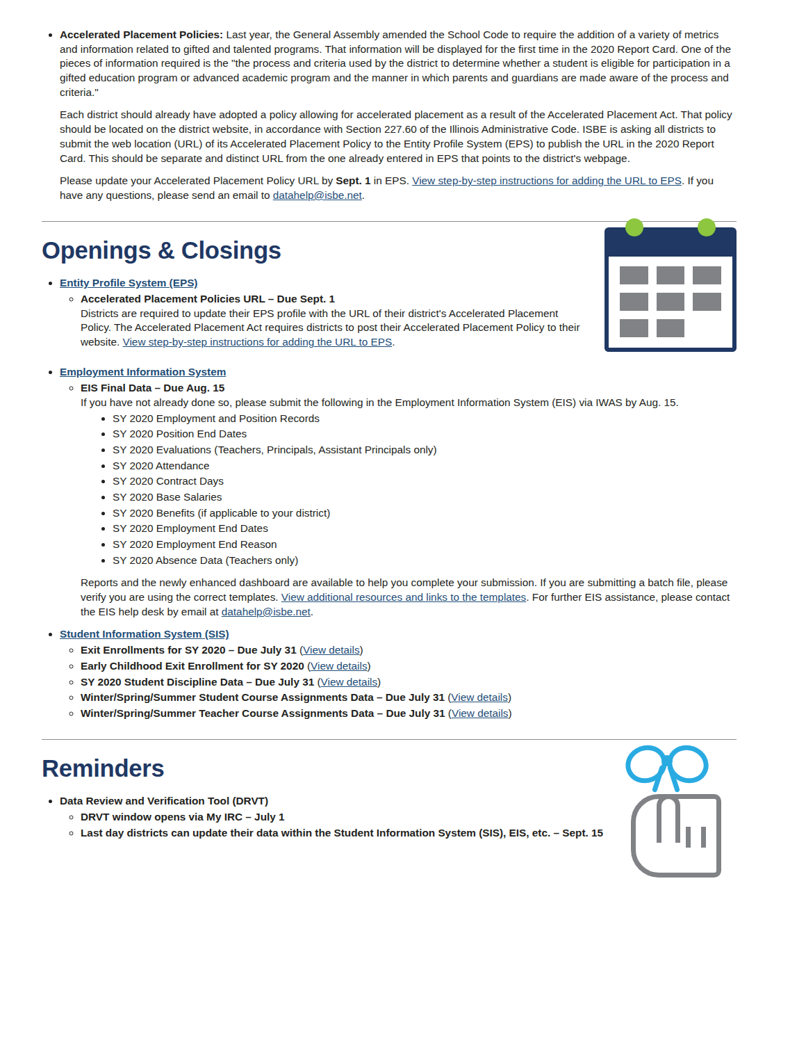Accelerated Placement Policies: Last year, the General Assembly amended the School Code to require the addition of a variety of metrics and information related to gifted and talented programs. That information will be displayed for the first time in the 2020 Report Card. One of the pieces of information required is the "the process and criteria used by the district to determine whether a student is eligible for participation in a gifted education program or advanced academic program and the manner in which parents and guardians are made aware of the process and criteria."
Each district should already have adopted a policy allowing for accelerated placement as a result of the Accelerated Placement Act. That policy should be located on the district website, in accordance with Section 227.60 of the Illinois Administrative Code. ISBE is asking all districts to submit the web location (URL) of its Accelerated Placement Policy to the Entity Profile System (EPS) to publish the URL in the 2020 Report Card. This should be separate and distinct URL from the one already entered in EPS that points to the district's webpage.
Please update your Accelerated Placement Policy URL by Sept. 1 in EPS. View step-by-step instructions for adding the URL to EPS. If you have any questions, please send an email to datahelp@isbe.net.
Openings & Closings
Entity Profile System (EPS)
Accelerated Placement Policies URL – Due Sept. 1
Districts are required to update their EPS profile with the URL of their district's Accelerated Placement Policy. The Accelerated Placement Act requires districts to post their Accelerated Placement Policy to their website. View step-by-step instructions for adding the URL to EPS.
Employment Information System
EIS Final Data – Due Aug. 15
If you have not already done so, please submit the following in the Employment Information System (EIS) via IWAS by Aug. 15.
SY 2020 Employment and Position Records
SY 2020 Position End Dates
SY 2020 Evaluations (Teachers, Principals, Assistant Principals only)
SY 2020 Attendance
SY 2020 Contract Days
SY 2020 Base Salaries
SY 2020 Benefits (if applicable to your district)
SY 2020 Employment End Dates
SY 2020 Employment End Reason
SY 2020 Absence Data (Teachers only)
Reports and the newly enhanced dashboard are available to help you complete your submission. If you are submitting a batch file, please verify you are using the correct templates. View additional resources and links to the templates. For further EIS assistance, please contact the EIS help desk by email at datahelp@isbe.net.
Student Information System (SIS)
Exit Enrollments for SY 2020 – Due July 31 (View details)
Early Childhood Exit Enrollment for SY 2020 (View details)
SY 2020 Student Discipline Data – Due July 31 (View details)
Winter/Spring/Summer Student Course Assignments Data – Due July 31 (View details)
Winter/Spring/Summer Teacher Course Assignments Data – Due July 31 (View details)
Reminders
Data Review and Verification Tool (DRVT)
DRVT window opens via My IRC – July 1
Last day districts can update their data within the Student Information System (SIS), EIS, etc. – Sept. 15